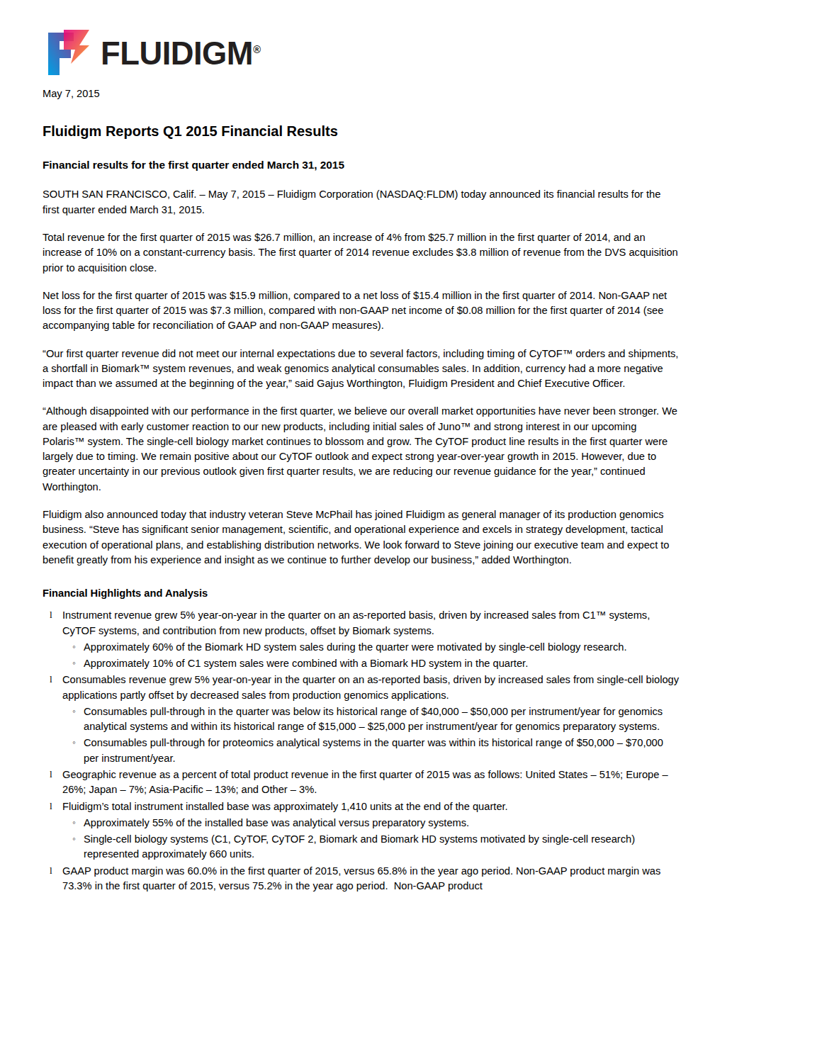FLUIDIGM®
May 7, 2015
Fluidigm Reports Q1 2015 Financial Results
Financial results for the first quarter ended March 31, 2015
SOUTH SAN FRANCISCO, Calif. – May 7, 2015 – Fluidigm Corporation (NASDAQ:FLDM) today announced its financial results for the first quarter ended March 31, 2015.
Total revenue for the first quarter of 2015 was $26.7 million, an increase of 4% from $25.7 million in the first quarter of 2014, and an increase of 10% on a constant-currency basis. The first quarter of 2014 revenue excludes $3.8 million of revenue from the DVS acquisition prior to acquisition close.
Net loss for the first quarter of 2015 was $15.9 million, compared to a net loss of $15.4 million in the first quarter of 2014. Non-GAAP net loss for the first quarter of 2015 was $7.3 million, compared with non-GAAP net income of $0.08 million for the first quarter of 2014 (see accompanying table for reconciliation of GAAP and non-GAAP measures).
“Our first quarter revenue did not meet our internal expectations due to several factors, including timing of CyTOF™ orders and shipments, a shortfall in Biomark™ system revenues, and weak genomics analytical consumables sales. In addition, currency had a more negative impact than we assumed at the beginning of the year,” said Gajus Worthington, Fluidigm President and Chief Executive Officer.
“Although disappointed with our performance in the first quarter, we believe our overall market opportunities have never been stronger. We are pleased with early customer reaction to our new products, including initial sales of Juno™ and strong interest in our upcoming Polaris™ system. The single-cell biology market continues to blossom and grow. The CyTOF product line results in the first quarter were largely due to timing. We remain positive about our CyTOF outlook and expect strong year-over-year growth in 2015. However, due to greater uncertainty in our previous outlook given first quarter results, we are reducing our revenue guidance for the year,” continued Worthington.
Fluidigm also announced today that industry veteran Steve McPhail has joined Fluidigm as general manager of its production genomics business. “Steve has significant senior management, scientific, and operational experience and excels in strategy development, tactical execution of operational plans, and establishing distribution networks. We look forward to Steve joining our executive team and expect to benefit greatly from his experience and insight as we continue to further develop our business,” added Worthington.
Financial Highlights and Analysis
Instrument revenue grew 5% year-on-year in the quarter on an as-reported basis, driven by increased sales from C1™ systems, CyTOF systems, and contribution from new products, offset by Biomark systems.
Approximately 60% of the Biomark HD system sales during the quarter were motivated by single-cell biology research.
Approximately 10% of C1 system sales were combined with a Biomark HD system in the quarter.
Consumables revenue grew 5% year-on-year in the quarter on an as-reported basis, driven by increased sales from single-cell biology applications partly offset by decreased sales from production genomics applications.
Consumables pull-through in the quarter was below its historical range of $40,000 – $50,000 per instrument/year for genomics analytical systems and within its historical range of $15,000 – $25,000 per instrument/year for genomics preparatory systems.
Consumables pull-through for proteomics analytical systems in the quarter was within its historical range of $50,000 – $70,000 per instrument/year.
Geographic revenue as a percent of total product revenue in the first quarter of 2015 was as follows: United States – 51%; Europe – 26%; Japan – 7%; Asia-Pacific – 13%; and Other – 3%.
Fluidigm’s total instrument installed base was approximately 1,410 units at the end of the quarter.
Approximately 55% of the installed base was analytical versus preparatory systems.
Single-cell biology systems (C1, CyTOF, CyTOF 2, Biomark and Biomark HD systems motivated by single-cell research) represented approximately 660 units.
GAAP product margin was 60.0% in the first quarter of 2015, versus 65.8% in the year ago period. Non-GAAP product margin was 73.3% in the first quarter of 2015, versus 75.2% in the year ago period. Non-GAAP product